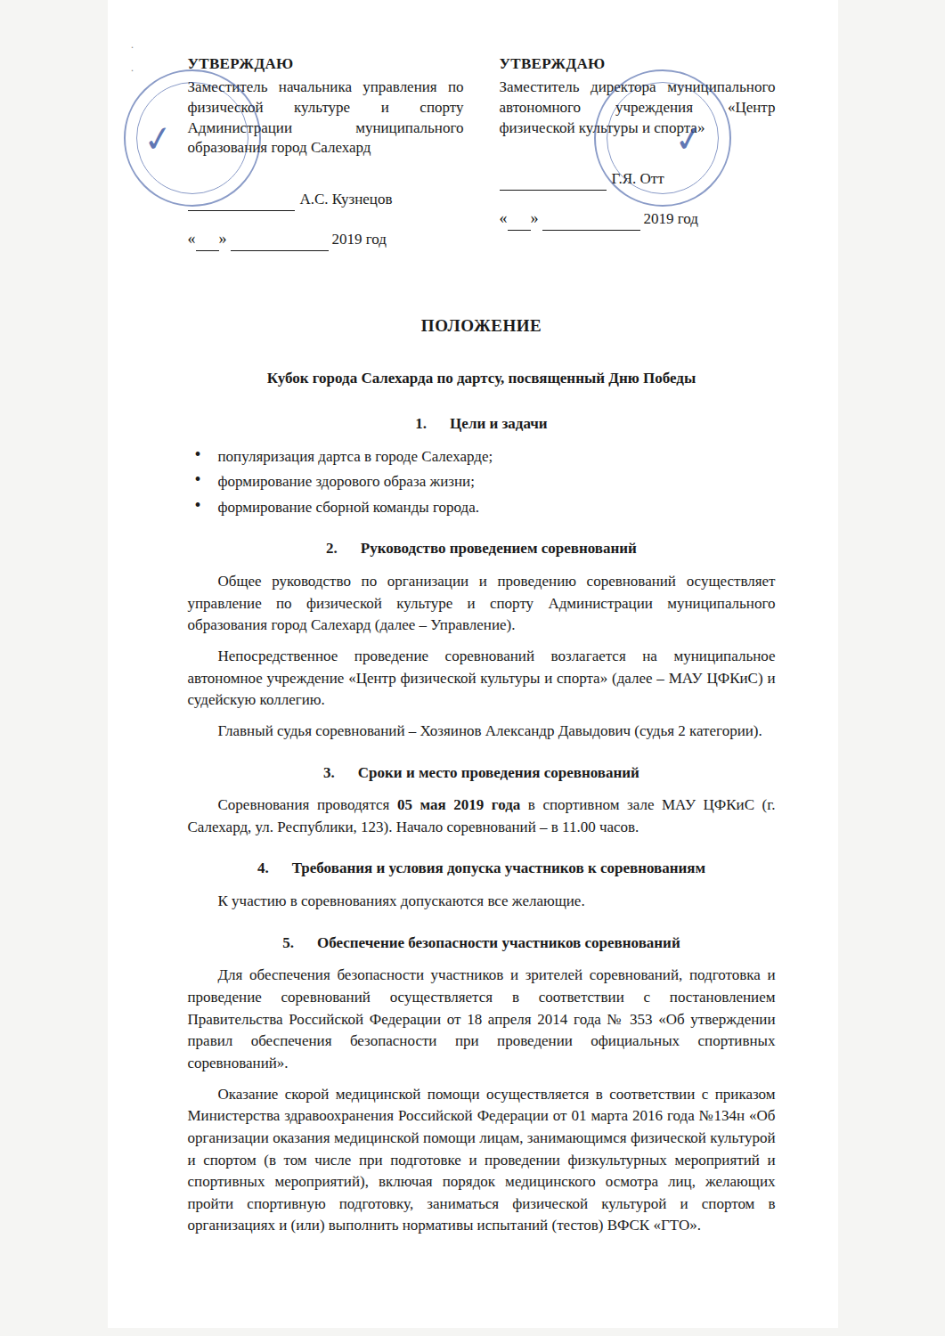·
·
УТВЕРЖДАЮ
Заместитель начальника управления по физической культуре и спорту Администрации муниципального образования город Салехард
А.С. Кузнецов
« » 2019 год
УТВЕРЖДАЮ
Заместитель директора муниципального автономного учреждения «Центр физической культуры и спорта»
Г.Я. Отт
« » 2019 год
✓
✓
ПОЛОЖЕНИЕ
Кубок города Салехарда по дартсу, посвященный Дню Победы
1. Цели и задачи
популяризация дартса в городе Салехарде;
формирование здорового образа жизни;
формирование сборной команды города.
2. Руководство проведением соревнований
Общее руководство по организации и проведению соревнований осуществляет управление по физической культуре и спорту Администрации муниципального образования город Салехард (далее – Управление).
Непосредственное проведение соревнований возлагается на муниципальное автономное учреждение «Центр физической культуры и спорта» (далее – МАУ ЦФКиС) и судейскую коллегию.
Главный судья соревнований – Хозяинов Александр Давыдович (судья 2 категории).
3. Сроки и место проведения соревнований
Соревнования проводятся 05 мая 2019 года в спортивном зале МАУ ЦФКиС (г. Салехард, ул. Республики, 123). Начало соревнований – в 11.00 часов.
4. Требования и условия допуска участников к соревнованиям
К участию в соревнованиях допускаются все желающие.
5. Обеспечение безопасности участников соревнований
Для обеспечения безопасности участников и зрителей соревнований, подготовка и проведение соревнований осуществляется в соответствии с постановлением Правительства Российской Федерации от 18 апреля 2014 года № 353 «Об утверждении правил обеспечения безопасности при проведении официальных спортивных соревнований».
Оказание скорой медицинской помощи осуществляется в соответствии с приказом Министерства здравоохранения Российской Федерации от 01 марта 2016 года №134н «Об организации оказания медицинской помощи лицам, занимающимся физической культурой и спортом (в том числе при подготовке и проведении физкультурных мероприятий и спортивных мероприятий), включая порядок медицинского осмотра лиц, желающих пройти спортивную подготовку, заниматься физической культурой и спортом в организациях и (или) выполнить нормативы испытаний (тестов) ВФСК «ГТО».